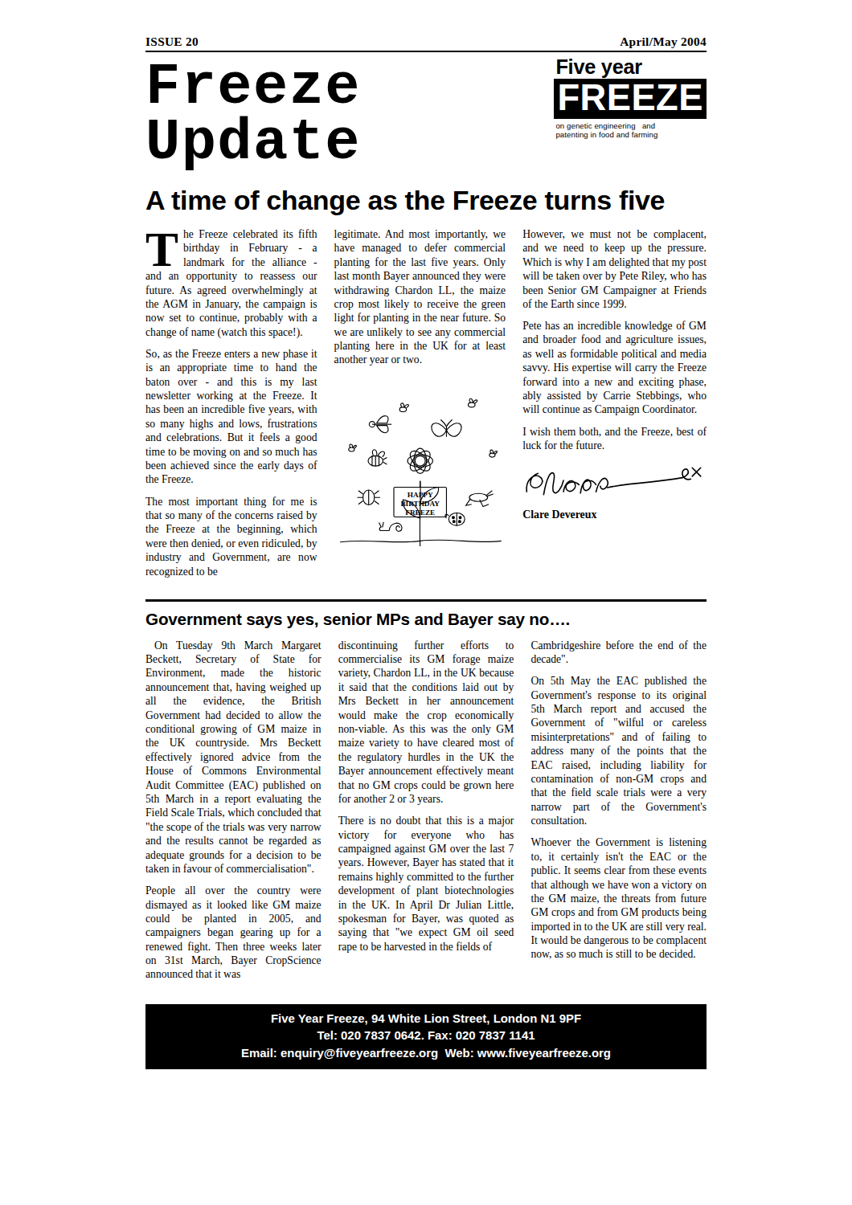ISSUE 20 April/May 2004
Freeze Update
Five year
FREEZE
on genetic engineering and
patenting in food and farming
A time of change as the Freeze turns five
The Freeze celebrated its fifth birthday in February - a landmark for the alliance - and an opportunity to reassess our future. As agreed overwhelmingly at the AGM in January, the campaign is now set to continue, probably with a change of name (watch this space!).
So, as the Freeze enters a new phase it is an appropriate time to hand the baton over - and this is my last newsletter working at the Freeze. It has been an incredible five years, with so many highs and lows, frustrations and celebrations. But it feels a good time to be moving on and so much has been achieved since the early days of the Freeze.
The most important thing for me is that so many of the concerns raised by the Freeze at the beginning, which were then denied, or even ridiculed, by industry and Government, are now recognized to be
legitimate. And most importantly, we have managed to defer commercial planting for the last five years. Only last month Bayer announced they were withdrawing Chardon LL, the maize crop most likely to receive the green light for planting in the near future. So we are unlikely to see any commercial planting here in the UK for at least another year or two.
HAPPY BIRTHDAY FREEZE
However, we must not be complacent, and we need to keep up the pressure. Which is why I am delighted that my post will be taken over by Pete Riley, who has been Senior GM Campaigner at Friends of the Earth since 1999.
Pete has an incredible knowledge of GM and broader food and agriculture issues, as well as formidable political and media savvy. His expertise will carry the Freeze forward into a new and exciting phase, ably assisted by Carrie Stebbings, who will continue as Campaign Coordinator.
I wish them both, and the Freeze, best of luck for the future.
Clare Devereux
Government says yes, senior MPs and Bayer say no….
On Tuesday 9th March Margaret Beckett, Secretary of State for Environment, made the historic announcement that, having weighed up all the evidence, the British Government had decided to allow the conditional growing of GM maize in the UK countryside. Mrs Beckett effectively ignored advice from the House of Commons Environmental Audit Committee (EAC) published on 5th March in a report evaluating the Field Scale Trials, which concluded that "the scope of the trials was very narrow and the results cannot be regarded as adequate grounds for a decision to be taken in favour of commercialisation".
People all over the country were dismayed as it looked like GM maize could be planted in 2005, and campaigners began gearing up for a renewed fight. Then three weeks later on 31st March, Bayer CropScience announced that it was
discontinuing further efforts to commercialise its GM forage maize variety, Chardon LL, in the UK because it said that the conditions laid out by Mrs Beckett in her announcement would make the crop economically non-viable. As this was the only GM maize variety to have cleared most of the regulatory hurdles in the UK the Bayer announcement effectively meant that no GM crops could be grown here for another 2 or 3 years.
There is no doubt that this is a major victory for everyone who has campaigned against GM over the last 7 years. However, Bayer has stated that it remains highly committed to the further development of plant biotechnologies in the UK. In April Dr Julian Little, spokesman for Bayer, was quoted as saying that "we expect GM oil seed rape to be harvested in the fields of
Cambridgeshire before the end of the decade".
On 5th May the EAC published the Government's response to its original 5th March report and accused the Government of "wilful or careless misinterpretations" and of failing to address many of the points that the EAC raised, including liability for contamination of non-GM crops and that the field scale trials were a very narrow part of the Government's consultation.
Whoever the Government is listening to, it certainly isn't the EAC or the public. It seems clear from these events that although we have won a victory on the GM maize, the threats from future GM crops and from GM products being imported in to the UK are still very real. It would be dangerous to be complacent now, as so much is still to be decided.
Five Year Freeze, 94 White Lion Street, London N1 9PF
Tel: 020 7837 0642. Fax: 020 7837 1141
Email: enquiry@fiveyearfreeze.org Web: www.fiveyearfreeze.org